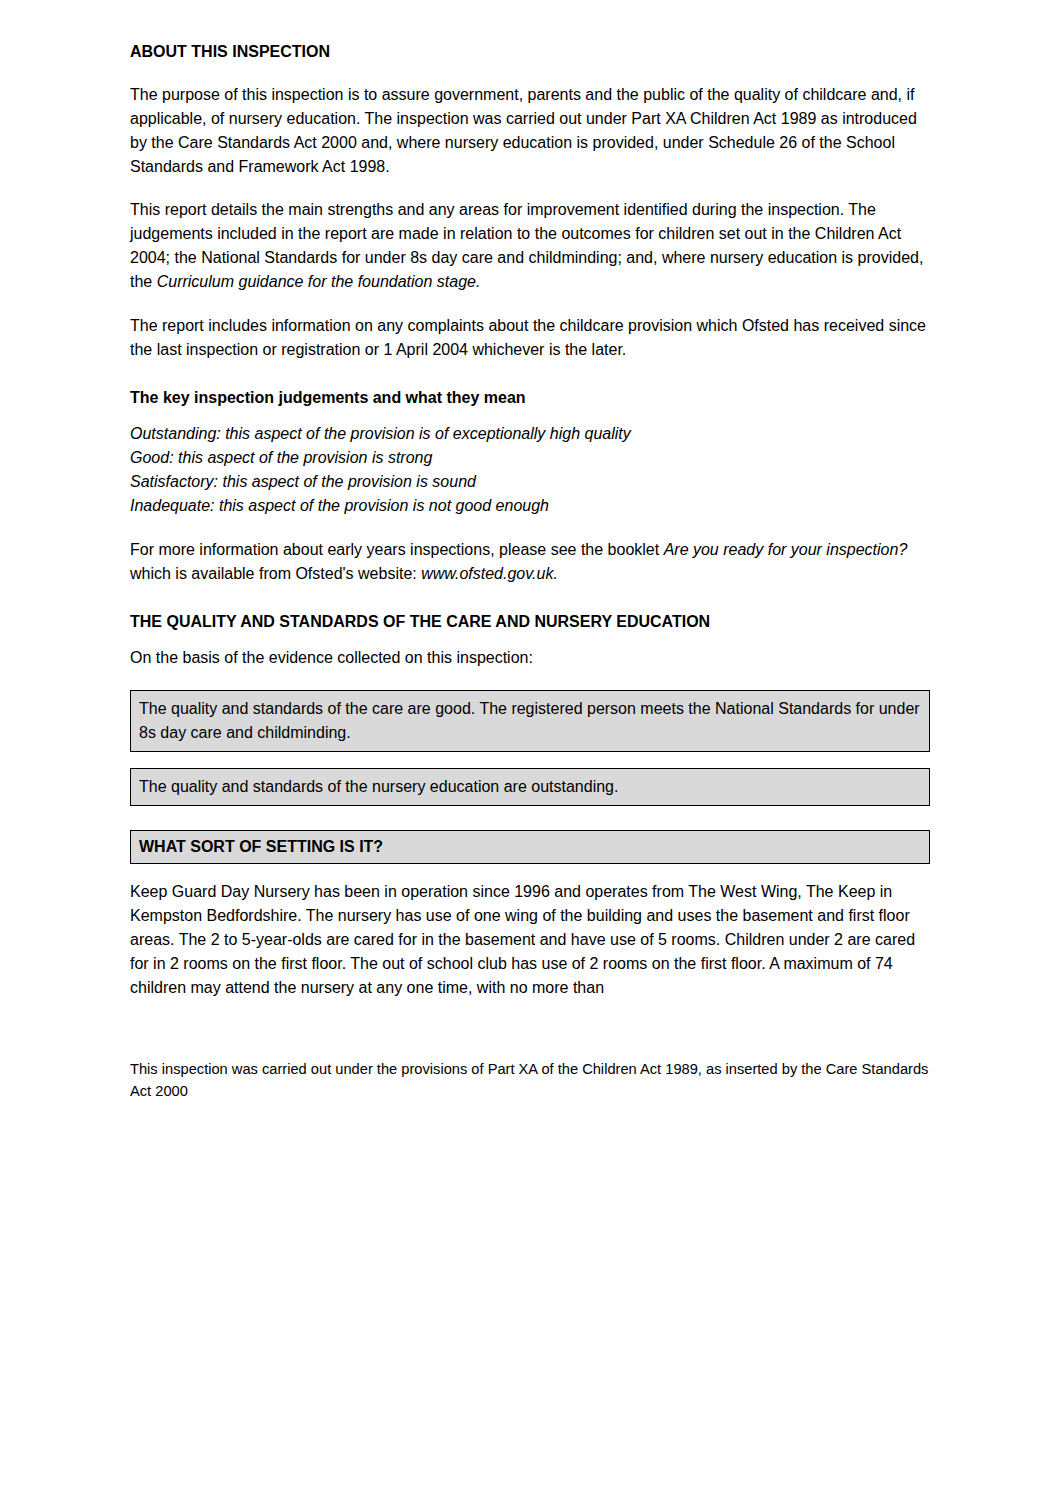ABOUT THIS INSPECTION
The purpose of this inspection is to assure government, parents and the public of the quality of childcare and, if applicable, of nursery education. The inspection was carried out under Part XA Children Act 1989 as introduced by the Care Standards Act 2000 and, where nursery education is provided, under Schedule 26 of the School Standards and Framework Act 1998.
This report details the main strengths and any areas for improvement identified during the inspection. The judgements included in the report are made in relation to the outcomes for children set out in the Children Act 2004; the National Standards for under 8s day care and childminding; and, where nursery education is provided, the Curriculum guidance for the foundation stage.
The report includes information on any complaints about the childcare provision which Ofsted has received since the last inspection or registration or 1 April 2004 whichever is the later.
The key inspection judgements and what they mean
Outstanding: this aspect of the provision is of exceptionally high quality
Good: this aspect of the provision is strong
Satisfactory: this aspect of the provision is sound
Inadequate: this aspect of the provision is not good enough
For more information about early years inspections, please see the booklet Are you ready for your inspection? which is available from Ofsted's website: www.ofsted.gov.uk.
THE QUALITY AND STANDARDS OF THE CARE AND NURSERY EDUCATION
On the basis of the evidence collected on this inspection:
The quality and standards of the care are good. The registered person meets the National Standards for under 8s day care and childminding.
The quality and standards of the nursery education are outstanding.
WHAT SORT OF SETTING IS IT?
Keep Guard Day Nursery has been in operation since 1996 and operates from The West Wing, The Keep in Kempston Bedfordshire. The nursery has use of one wing of the building and uses the basement and first floor areas. The 2 to 5-year-olds are cared for in the basement and have use of 5 rooms. Children under 2 are cared for in 2 rooms on the first floor. The out of school club has use of 2 rooms on the first floor. A maximum of 74 children may attend the nursery at any one time, with no more than
This inspection was carried out under the provisions of Part XA of the Children Act 1989, as inserted by the Care Standards Act 2000